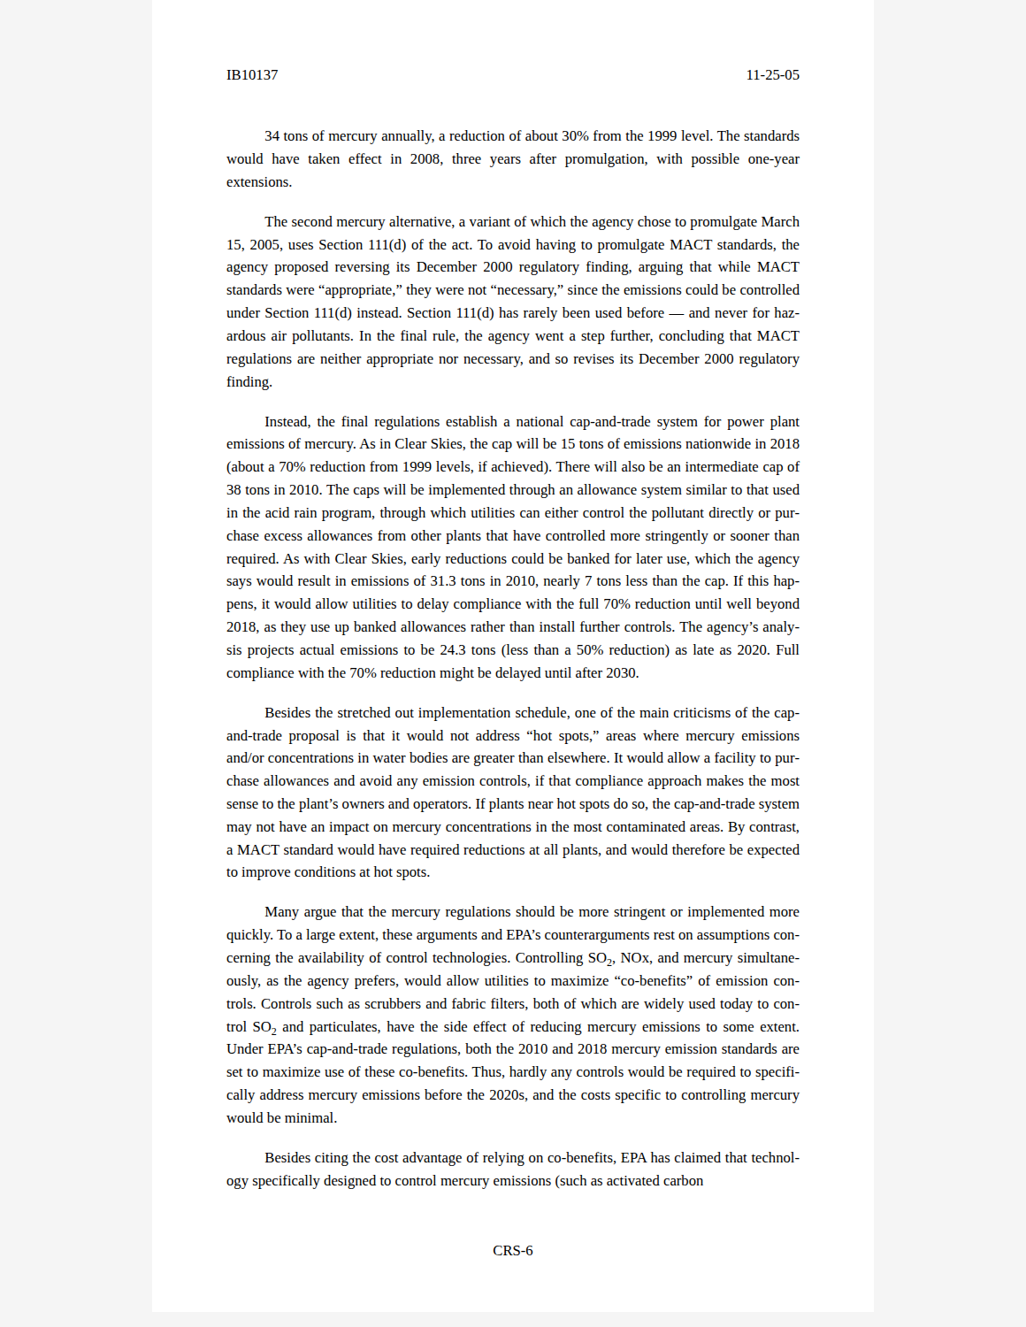IB10137 11-25-05
34 tons of mercury annually, a reduction of about 30% from the 1999 level. The standards would have taken effect in 2008, three years after promulgation, with possible one-year extensions.
The second mercury alternative, a variant of which the agency chose to promulgate March 15, 2005, uses Section 111(d) of the act. To avoid having to promulgate MACT standards, the agency proposed reversing its December 2000 regulatory finding, arguing that while MACT standards were “appropriate,” they were not “necessary,” since the emissions could be controlled under Section 111(d) instead. Section 111(d) has rarely been used before — and never for hazardous air pollutants. In the final rule, the agency went a step further, concluding that MACT regulations are neither appropriate nor necessary, and so revises its December 2000 regulatory finding.
Instead, the final regulations establish a national cap-and-trade system for power plant emissions of mercury. As in Clear Skies, the cap will be 15 tons of emissions nationwide in 2018 (about a 70% reduction from 1999 levels, if achieved). There will also be an intermediate cap of 38 tons in 2010. The caps will be implemented through an allowance system similar to that used in the acid rain program, through which utilities can either control the pollutant directly or purchase excess allowances from other plants that have controlled more stringently or sooner than required. As with Clear Skies, early reductions could be banked for later use, which the agency says would result in emissions of 31.3 tons in 2010, nearly 7 tons less than the cap. If this happens, it would allow utilities to delay compliance with the full 70% reduction until well beyond 2018, as they use up banked allowances rather than install further controls. The agency’s analysis projects actual emissions to be 24.3 tons (less than a 50% reduction) as late as 2020. Full compliance with the 70% reduction might be delayed until after 2030.
Besides the stretched out implementation schedule, one of the main criticisms of the cap-and-trade proposal is that it would not address “hot spots,” areas where mercury emissions and/or concentrations in water bodies are greater than elsewhere. It would allow a facility to purchase allowances and avoid any emission controls, if that compliance approach makes the most sense to the plant’s owners and operators. If plants near hot spots do so, the cap-and-trade system may not have an impact on mercury concentrations in the most contaminated areas. By contrast, a MACT standard would have required reductions at all plants, and would therefore be expected to improve conditions at hot spots.
Many argue that the mercury regulations should be more stringent or implemented more quickly. To a large extent, these arguments and EPA’s counterarguments rest on assumptions concerning the availability of control technologies. Controlling SO2, NOx, and mercury simultaneously, as the agency prefers, would allow utilities to maximize “co-benefits” of emission controls. Controls such as scrubbers and fabric filters, both of which are widely used today to control SO2 and particulates, have the side effect of reducing mercury emissions to some extent. Under EPA’s cap-and-trade regulations, both the 2010 and 2018 mercury emission standards are set to maximize use of these co-benefits. Thus, hardly any controls would be required to specifically address mercury emissions before the 2020s, and the costs specific to controlling mercury would be minimal.
Besides citing the cost advantage of relying on co-benefits, EPA has claimed that technology specifically designed to control mercury emissions (such as activated carbon
CRS-6